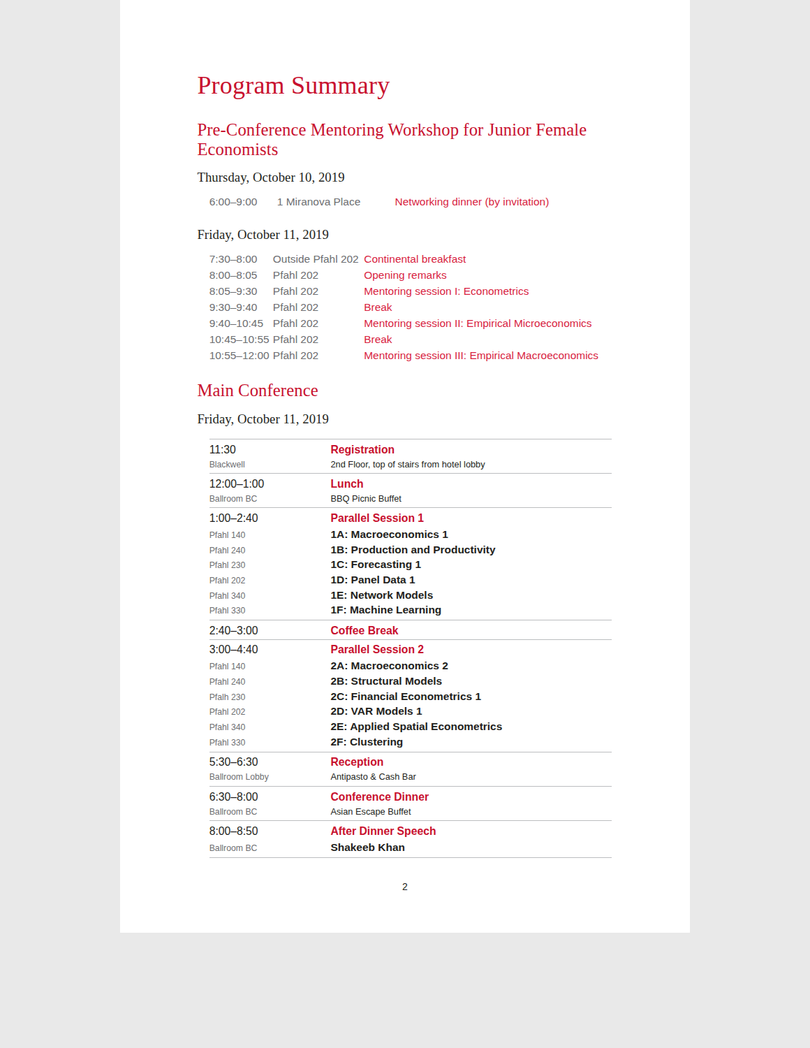Program Summary
Pre-Conference Mentoring Workshop for Junior Female Economists
Thursday, October 10, 2019
| 6:00–9:00 | 1 Miranova Place | Networking dinner (by invitation) |
Friday, October 11, 2019
| 7:30–8:00 | Outside Pfahl 202 | Continental breakfast |
| 8:00–8:05 | Pfahl 202 | Opening remarks |
| 8:05–9:30 | Pfahl 202 | Mentoring session I: Econometrics |
| 9:30–9:40 | Pfahl 202 | Break |
| 9:40–10:45 | Pfahl 202 | Mentoring session II: Empirical Microeconomics |
| 10:45–10:55 | Pfahl 202 | Break |
| 10:55–12:00 | Pfahl 202 | Mentoring session III: Empirical Macroeconomics |
Main Conference
Friday, October 11, 2019
| 11:30 | Registration |
| Blackwell | 2nd Floor, top of stairs from hotel lobby |
| 12:00–1:00 | Lunch |
| Ballroom BC | BBQ Picnic Buffet |
| 1:00–2:40 | Parallel Session 1 |
| Pfahl 140 | 1A: Macroeconomics 1 |
| Pfahl 240 | 1B: Production and Productivity |
| Pfahl 230 | 1C: Forecasting 1 |
| Pfahl 202 | 1D: Panel Data 1 |
| Pfahl 340 | 1E: Network Models |
| Pfahl 330 | 1F: Machine Learning |
| 2:40–3:00 | Coffee Break |
| 3:00–4:40 | Parallel Session 2 |
| Pfahl 140 | 2A: Macroeconomics 2 |
| Pfahl 240 | 2B: Structural Models |
| Pfalh 230 | 2C: Financial Econometrics 1 |
| Pfahl 202 | 2D: VAR Models 1 |
| Pfahl 340 | 2E: Applied Spatial Econometrics |
| Pfahl 330 | 2F: Clustering |
| 5:30–6:30 | Reception |
| Ballroom Lobby | Antipasto & Cash Bar |
| 6:30–8:00 | Conference Dinner |
| Ballroom BC | Asian Escape Buffet |
| 8:00–8:50 | After Dinner Speech |
| Ballroom BC | Shakeeb Khan |
2